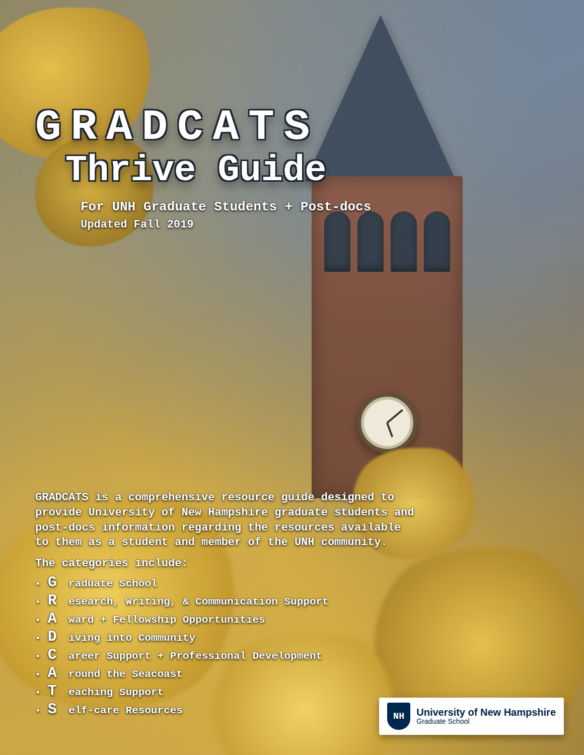GRADCATS
Thrive Guide
For UNH Graduate Students + Post-docs
Updated Fall 2019
GRADCATS is a comprehensive resource guide designed to provide University of New Hampshire graduate students and post-docs information regarding the resources available to them as a student and member of the UNH community.
The categories include:
G raduate School
R esearch, Writing, & Communication Support
A ward + Fellowship Opportunities
D iving into Community
C areer Support + Professional Development
A round the Seacoast
T eaching Support
S elf-care Resources
NH
University of New Hampshire
Graduate School